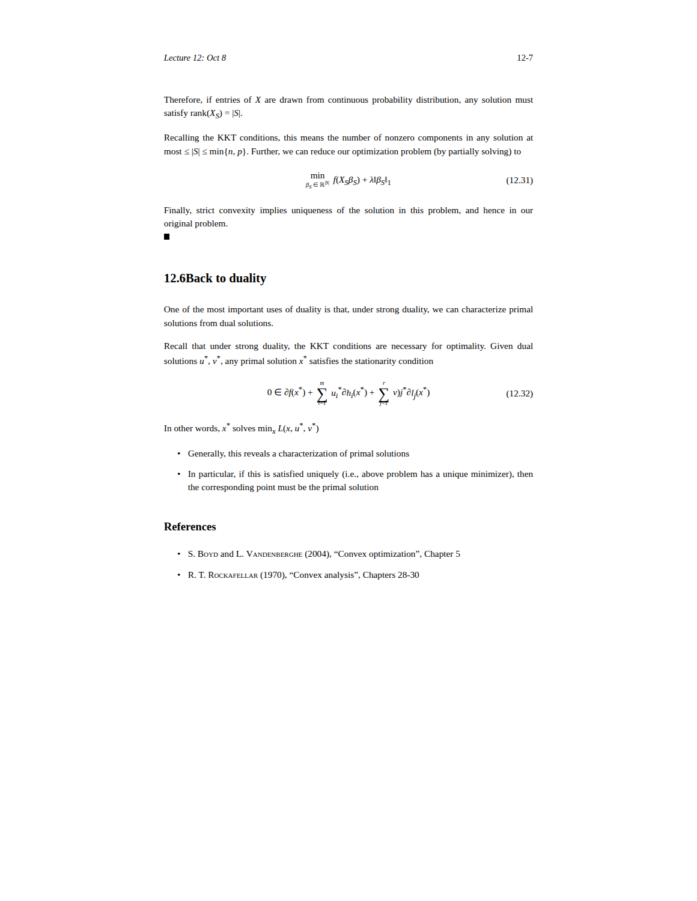Lecture 12: Oct 8
12-7
Therefore, if entries of X are drawn from continuous probability distribution, any solution must satisfy rank(XS) = |S|.
Recalling the KKT conditions, this means the number of nonzero components in any solution at most ≤ |S| ≤ min{n, p}. Further, we can reduce our optimization problem (by partially solving) to
min βS ∈ ℝ|S| f(XSβS) + λ‖βS‖1
(12.31)
Finally, strict convexity implies uniqueness of the solution in this problem, and hence in our original problem.
12.6 Back to duality
One of the most important uses of duality is that, under strong duality, we can characterize primal solutions from dual solutions.
Recall that under strong duality, the KKT conditions are necessary for optimality. Given dual solutions u*, v*, any primal solution x* satisfies the stationarity condition
0 ∈ ∂f(x*) + m∑i=1 ui*∂hi(x*) + r∑j=1 v)j*∂lj(x*)
(12.32)
In other words, x* solves minx L(x, u*, v*)
Generally, this reveals a characterization of primal solutions
In particular, if this is satisfied uniquely (i.e., above problem has a unique minimizer), then the corresponding point must be the primal solution
References
S. Boyd and L. Vandenberghe (2004), “Convex optimization”, Chapter 5
R. T. Rockafellar (1970), “Convex analysis”, Chapters 28-30